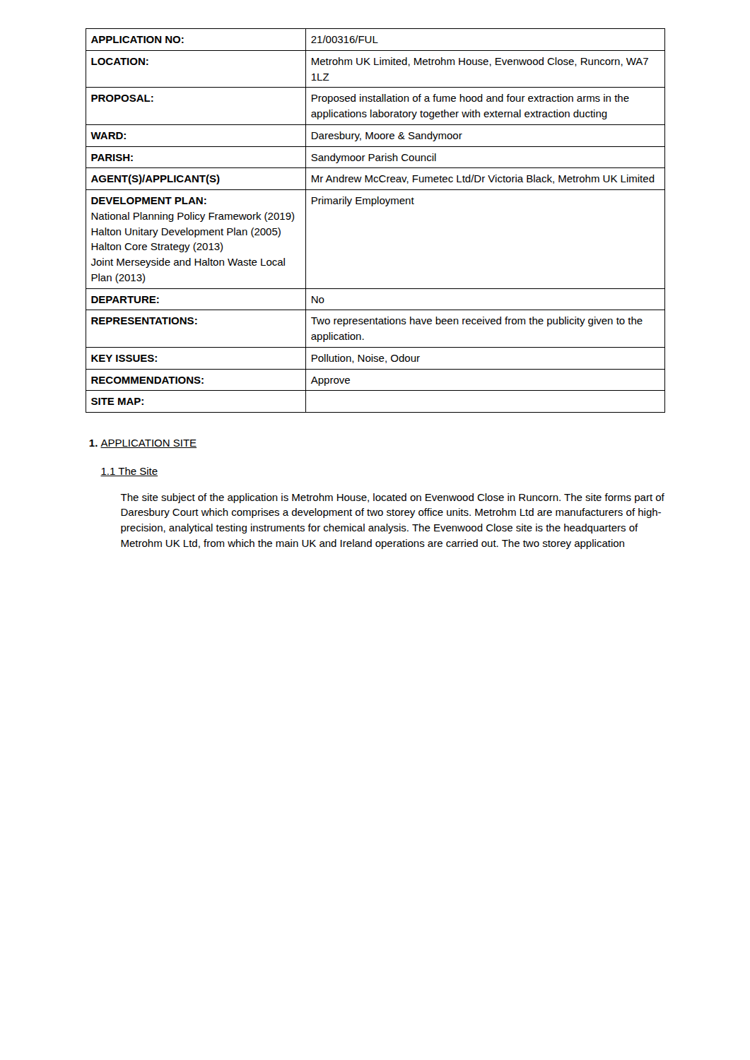| APPLICATION NO: | 21/00316/FUL |
| LOCATION: | Metrohm UK Limited, Metrohm House, Evenwood Close, Runcorn, WA7 1LZ |
| PROPOSAL: | Proposed installation of a fume hood and four extraction arms in the applications laboratory together with external extraction ducting |
| WARD: | Daresbury, Moore & Sandymoor |
| PARISH: | Sandymoor Parish Council |
| AGENT(S)/APPLICANT(S) | Mr Andrew McCreav, Fumetec Ltd/Dr Victoria Black, Metrohm UK Limited |
| DEVELOPMENT PLAN: National Planning Policy Framework (2019) Halton Unitary Development Plan (2005) Halton Core Strategy (2013) Joint Merseyside and Halton Waste Local Plan (2013) | Primarily Employment |
| DEPARTURE: | No |
| REPRESENTATIONS: | Two representations have been received from the publicity given to the application. |
| KEY ISSUES: | Pollution, Noise, Odour |
| RECOMMENDATIONS: | Approve |
| SITE MAP: | |
APPLICATION SITE
1.1 The Site
The site subject of the application is Metrohm House, located on Evenwood Close in Runcorn. The site forms part of Daresbury Court which comprises a development of two storey office units. Metrohm Ltd are manufacturers of high-precision, analytical testing instruments for chemical analysis. The Evenwood Close site is the headquarters of Metrohm UK Ltd, from which the main UK and Ireland operations are carried out. The two storey application